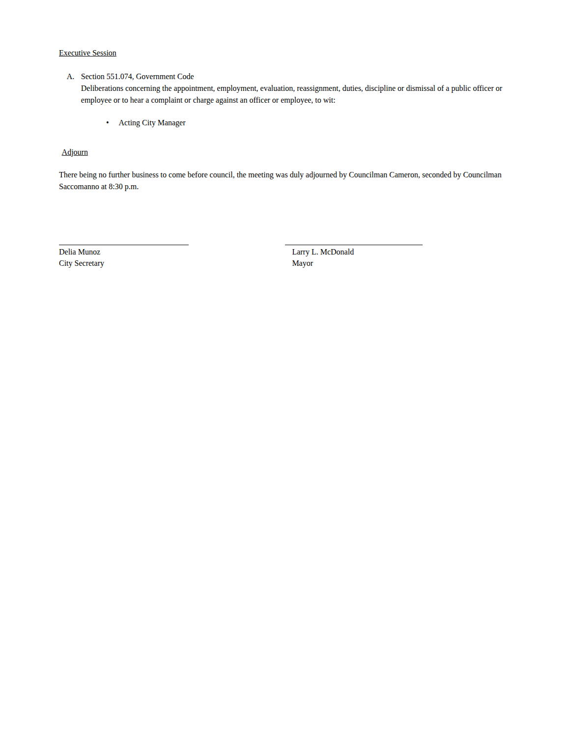Executive Session
Section 551.074, Government Code Deliberations concerning the appointment, employment, evaluation, reassignment, duties, discipline or dismissal of a public officer or employee or to hear a complaint or charge against an officer or employee, to wit:
Acting City Manager
Adjourn
There being no further business to come before council, the meeting was duly adjourned by Councilman Cameron, seconded by Councilman Saccomanno at 8:30 p.m.
| Delia Munoz City Secretary | Larry L. McDonald Mayor |